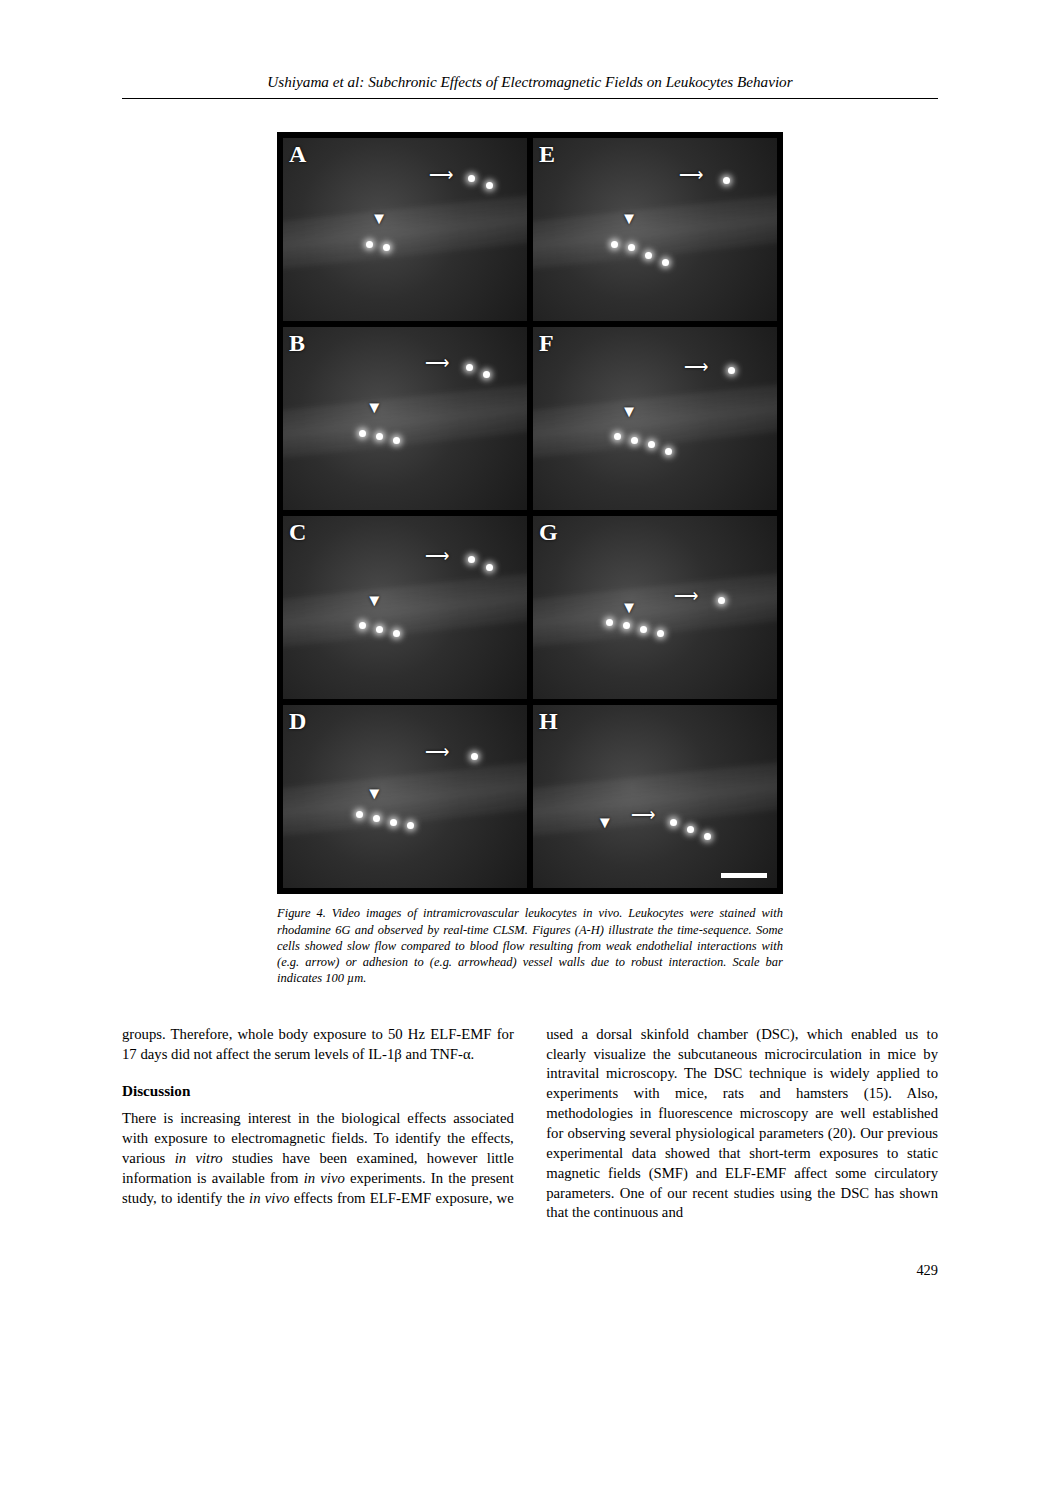Ushiyama et al: Subchronic Effects of Electromagnetic Fields on Leukocytes Behavior
A
⟶
▼
E
⟶
▼
B
⟶
▼
F
⟶
▼
C
⟶
▼
G
⟶
▼
D
⟶
▼
H
⟶ ▼
Figure 4. Video images of intramicrovascular leukocytes in vivo. Leukocytes were stained with rhodamine 6G and observed by real-time CLSM. Figures (A-H) illustrate the time-sequence. Some cells showed slow flow compared to blood flow resulting from weak endothelial interactions with (e.g. arrow) or adhesion to (e.g. arrowhead) vessel walls due to robust interaction. Scale bar indicates 100 µm.
groups. Therefore, whole body exposure to 50 Hz ELF-EMF for 17 days did not affect the serum levels of IL-1β and TNF-α.
Discussion
There is increasing interest in the biological effects associated with exposure to electromagnetic fields. To identify the effects, various in vitro studies have been examined, however little information is available from in vivo experiments. In the present study, to identify the in vivo effects from ELF-EMF exposure, we used a dorsal skinfold chamber (DSC), which enabled us to clearly visualize the subcutaneous microcirculation in mice by intravital microscopy. The DSC technique is widely applied to experiments with mice, rats and hamsters (15). Also, methodologies in fluorescence microscopy are well established for observing several physiological parameters (20). Our previous experimental data showed that short-term exposures to static magnetic fields (SMF) and ELF-EMF affect some circulatory parameters. One of our recent studies using the DSC has shown that the continuous and
429